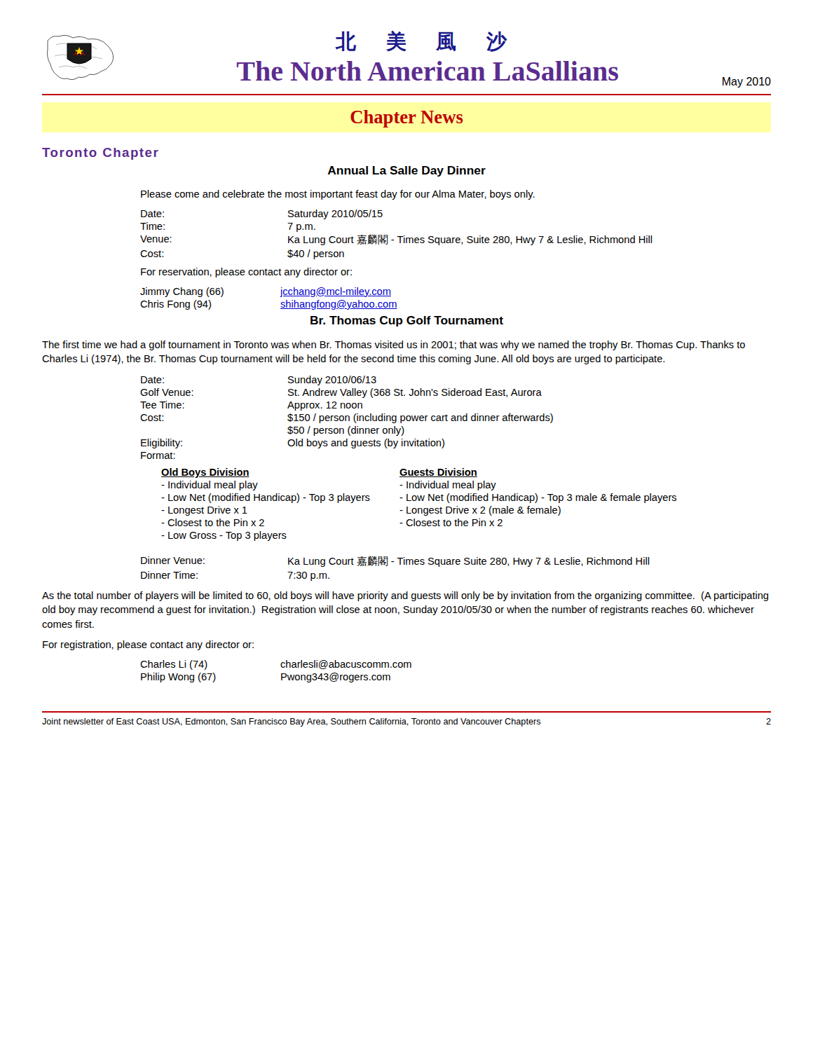北 美 風 沙
The North American LaSallians
May 2010
Chapter News
Toronto Chapter
Annual La Salle Day Dinner
Please come and celebrate the most important feast day for our Alma Mater, boys only.
| Date: | Saturday 2010/05/15 |
| Time: | 7 p.m. |
| Venue: | Ka Lung Court 嘉麟閣 - Times Square, Suite 280, Hwy 7 & Leslie, Richmond Hill |
| Cost: | $40 / person |
For reservation, please contact any director or:
| Jimmy Chang (66) | jcchang@mcl-miley.com |
| Chris Fong (94) | shihangfong@yahoo.com |
Br. Thomas Cup Golf Tournament
The first time we had a golf tournament in Toronto was when Br. Thomas visited us in 2001; that was why we named the trophy Br. Thomas Cup. Thanks to Charles Li (1974), the Br. Thomas Cup tournament will be held for the second time this coming June. All old boys are urged to participate.
| Date: | Sunday 2010/06/13 |
| Golf Venue: | St. Andrew Valley (368 St. John's Sideroad East, Aurora |
| Tee Time: | Approx. 12 noon |
| Cost: | $150 / person (including power cart and dinner afterwards) |
| | $50 / person (dinner only) |
| Eligibility: | Old boys and guests (by invitation) |
| Format: | |
| Old Boys Division | Guests Division |
| - Individual meal play | - Individual meal play |
| - Low Net (modified Handicap) - Top 3 players | - Low Net (modified Handicap) - Top 3 male & female players |
| - Longest Drive x 1 | - Longest Drive x 2 (male & female) |
| - Closest to the Pin x 2 | - Closest to the Pin x 2 |
| - Low Gross - Top 3 players | |
| Dinner Venue: | Ka Lung Court 嘉麟閣 - Times Square Suite 280, Hwy 7 & Leslie, Richmond Hill |
| Dinner Time: | 7:30 p.m. |
As the total number of players will be limited to 60, old boys will have priority and guests will only be by invitation from the organizing committee. (A participating old boy may recommend a guest for invitation.) Registration will close at noon, Sunday 2010/05/30 or when the number of registrants reaches 60. whichever comes first.
For registration, please contact any director or:
| Charles Li (74) | charlesli@abacuscomm.com |
| Philip Wong (67) | Pwong343@rogers.com |
Joint newsletter of East Coast USA, Edmonton, San Francisco Bay Area, Southern California, Toronto and Vancouver Chapters 2